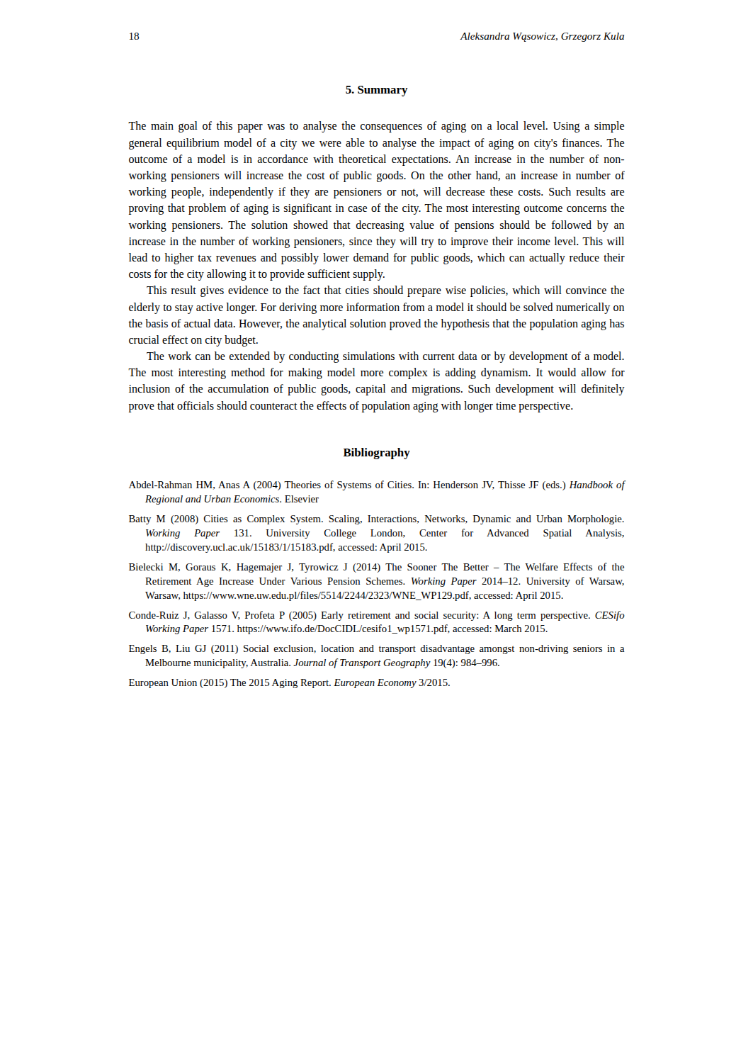18 Aleksandra Wąsowicz, Grzegorz Kula
5. Summary
The main goal of this paper was to analyse the consequences of aging on a local level. Using a simple general equilibrium model of a city we were able to analyse the impact of aging on city's finances. The outcome of a model is in accordance with theoretical expectations. An increase in the number of non-working pensioners will increase the cost of public goods. On the other hand, an increase in number of working people, independently if they are pensioners or not, will decrease these costs. Such results are proving that problem of aging is significant in case of the city. The most interesting outcome concerns the working pensioners. The solution showed that decreasing value of pensions should be followed by an increase in the number of working pensioners, since they will try to improve their income level. This will lead to higher tax revenues and possibly lower demand for public goods, which can actually reduce their costs for the city allowing it to provide sufficient supply.
This result gives evidence to the fact that cities should prepare wise policies, which will convince the elderly to stay active longer. For deriving more information from a model it should be solved numerically on the basis of actual data. However, the analytical solution proved the hypothesis that the population aging has crucial effect on city budget.
The work can be extended by conducting simulations with current data or by development of a model. The most interesting method for making model more complex is adding dynamism. It would allow for inclusion of the accumulation of public goods, capital and migrations. Such development will definitely prove that officials should counteract the effects of population aging with longer time perspective.
Bibliography
Abdel-Rahman HM, Anas A (2004) Theories of Systems of Cities. In: Henderson JV, Thisse JF (eds.) Handbook of Regional and Urban Economics. Elsevier
Batty M (2008) Cities as Complex System. Scaling, Interactions, Networks, Dynamic and Urban Morphologie. Working Paper 131. University College London, Center for Advanced Spatial Analysis, http://discovery.ucl.ac.uk/15183/1/15183.pdf, accessed: April 2015.
Bielecki M, Goraus K, Hagemajer J, Tyrowicz J (2014) The Sooner The Better – The Welfare Effects of the Retirement Age Increase Under Various Pension Schemes. Working Paper 2014–12. University of Warsaw, Warsaw, https://www.wne.uw.edu.pl/files/5514/2244/2323/WNE_WP129.pdf, accessed: April 2015.
Conde-Ruiz J, Galasso V, Profeta P (2005) Early retirement and social security: A long term perspective. CESifo Working Paper 1571. https://www.ifo.de/DocCIDL/cesifo1_wp1571.pdf, accessed: March 2015.
Engels B, Liu GJ (2011) Social exclusion, location and transport disadvantage amongst non-driving seniors in a Melbourne municipality, Australia. Journal of Transport Geography 19(4): 984–996.
European Union (2015) The 2015 Aging Report. European Economy 3/2015.